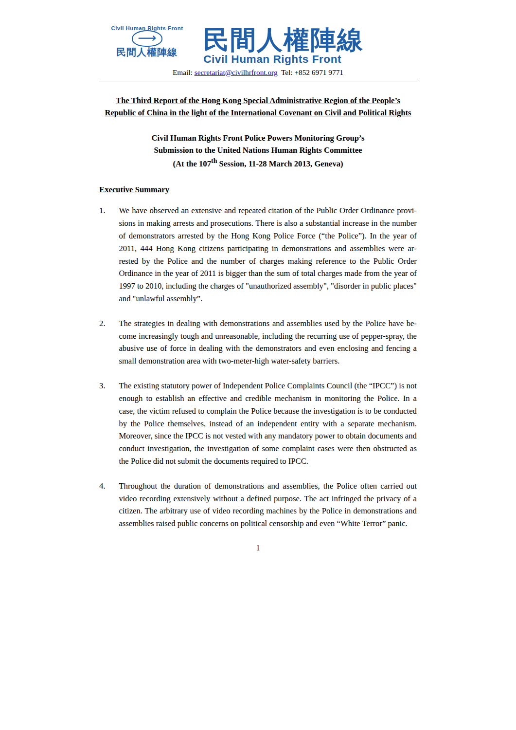Civil Human Rights Front ⟶ 民間人權陣線
民間人權陣線 Civil Human Rights Front
Email: secretariat@civilhrfront.org Tel: +852 6971 9771
The Third Report of the Hong Kong Special Administrative Region of the People’s Republic of China in the light of the International Covenant on Civil and Political Rights
Civil Human Rights Front Police Powers Monitoring Group’s
Submission to the United Nations Human Rights Committee
(At the 107th Session, 11-28 March 2013, Geneva)
Executive Summary
1. We have observed an extensive and repeated citation of the Public Order Ordinance provisions in making arrests and prosecutions. There is also a substantial increase in the number of demonstrators arrested by the Hong Kong Police Force (“the Police”). In the year of 2011, 444 Hong Kong citizens participating in demonstrations and assemblies were arrested by the Police and the number of charges making reference to the Public Order Ordinance in the year of 2011 is bigger than the sum of total charges made from the year of 1997 to 2010, including the charges of "unauthorized assembly", "disorder in public places" and "unlawful assembly”.
2. The strategies in dealing with demonstrations and assemblies used by the Police have become increasingly tough and unreasonable, including the recurring use of pepper-spray, the abusive use of force in dealing with the demonstrators and even enclosing and fencing a small demonstration area with two-meter-high water-safety barriers.
3. The existing statutory power of Independent Police Complaints Council (the “IPCC”) is not enough to establish an effective and credible mechanism in monitoring the Police. In a case, the victim refused to complain the Police because the investigation is to be conducted by the Police themselves, instead of an independent entity with a separate mechanism. Moreover, since the IPCC is not vested with any mandatory power to obtain documents and conduct investigation, the investigation of some complaint cases were then obstructed as the Police did not submit the documents required to IPCC.
4. Throughout the duration of demonstrations and assemblies, the Police often carried out video recording extensively without a defined purpose. The act infringed the privacy of a citizen. The arbitrary use of video recording machines by the Police in demonstrations and assemblies raised public concerns on political censorship and even “White Terror” panic.
1